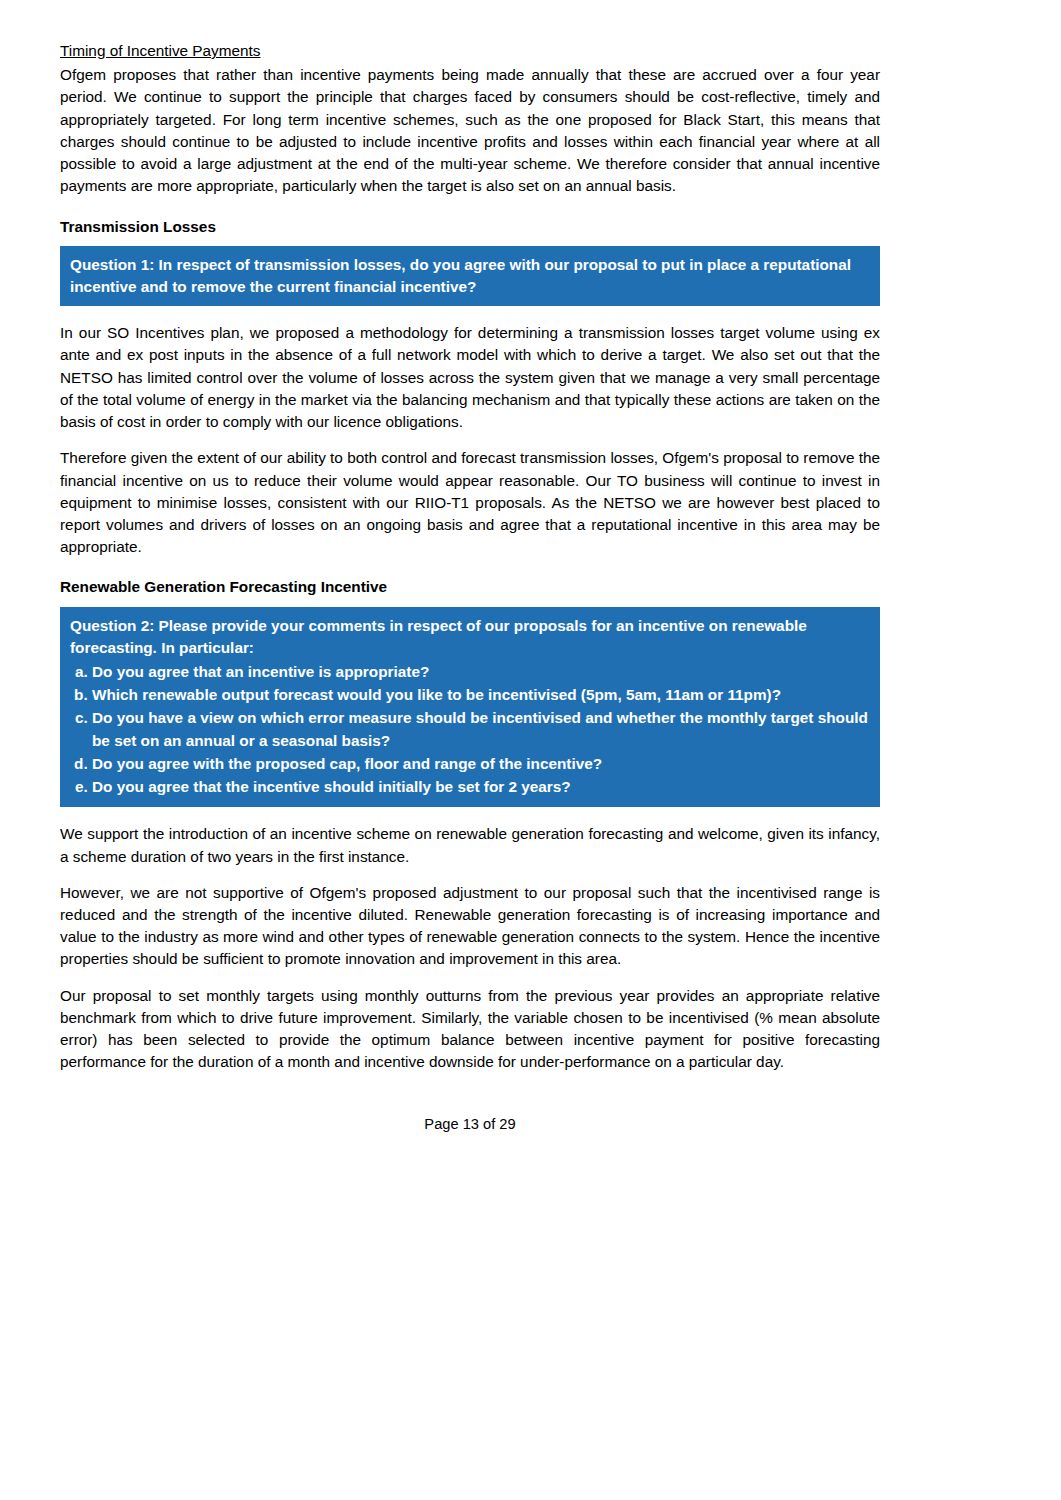Timing of Incentive Payments
Ofgem proposes that rather than incentive payments being made annually that these are accrued over a four year period. We continue to support the principle that charges faced by consumers should be cost-reflective, timely and appropriately targeted. For long term incentive schemes, such as the one proposed for Black Start, this means that charges should continue to be adjusted to include incentive profits and losses within each financial year where at all possible to avoid a large adjustment at the end of the multi-year scheme. We therefore consider that annual incentive payments are more appropriate, particularly when the target is also set on an annual basis.
Transmission Losses
Question 1: In respect of transmission losses, do you agree with our proposal to put in place a reputational incentive and to remove the current financial incentive?
In our SO Incentives plan, we proposed a methodology for determining a transmission losses target volume using ex ante and ex post inputs in the absence of a full network model with which to derive a target. We also set out that the NETSO has limited control over the volume of losses across the system given that we manage a very small percentage of the total volume of energy in the market via the balancing mechanism and that typically these actions are taken on the basis of cost in order to comply with our licence obligations.
Therefore given the extent of our ability to both control and forecast transmission losses, Ofgem's proposal to remove the financial incentive on us to reduce their volume would appear reasonable. Our TO business will continue to invest in equipment to minimise losses, consistent with our RIIO-T1 proposals. As the NETSO we are however best placed to report volumes and drivers of losses on an ongoing basis and agree that a reputational incentive in this area may be appropriate.
Renewable Generation Forecasting Incentive
Question 2: Please provide your comments in respect of our proposals for an incentive on renewable forecasting. In particular:
Do you agree that an incentive is appropriate?
Which renewable output forecast would you like to be incentivised (5pm, 5am, 11am or 11pm)?
Do you have a view on which error measure should be incentivised and whether the monthly target should be set on an annual or a seasonal basis?
Do you agree with the proposed cap, floor and range of the incentive?
Do you agree that the incentive should initially be set for 2 years?
We support the introduction of an incentive scheme on renewable generation forecasting and welcome, given its infancy, a scheme duration of two years in the first instance.
However, we are not supportive of Ofgem's proposed adjustment to our proposal such that the incentivised range is reduced and the strength of the incentive diluted. Renewable generation forecasting is of increasing importance and value to the industry as more wind and other types of renewable generation connects to the system. Hence the incentive properties should be sufficient to promote innovation and improvement in this area.
Our proposal to set monthly targets using monthly outturns from the previous year provides an appropriate relative benchmark from which to drive future improvement. Similarly, the variable chosen to be incentivised (% mean absolute error) has been selected to provide the optimum balance between incentive payment for positive forecasting performance for the duration of a month and incentive downside for under-performance on a particular day.
Page 13 of 29